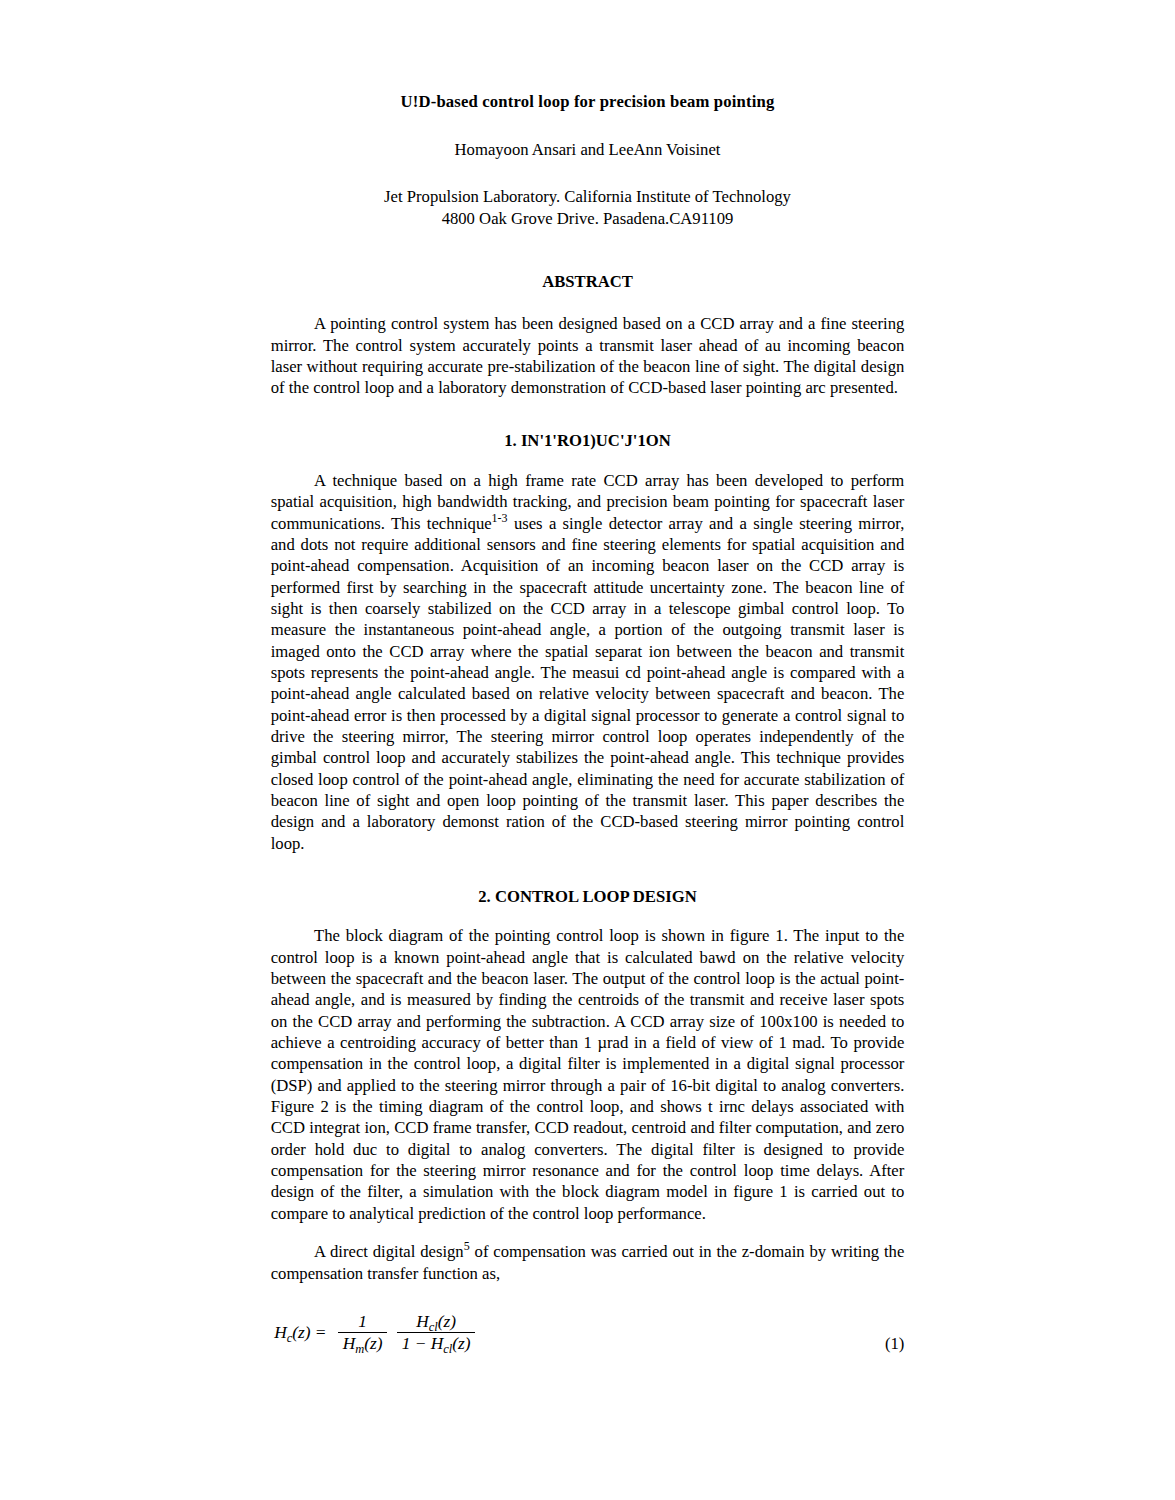U!D-based control loop for precision beam pointing
Homayoon Ansari and LeeAnn Voisinet
Jet Propulsion Laboratory. California Institute of Technology
4800 Oak Grove Drive. Pasadena.CA91109
ABSTRACT
A pointing control system has been designed based on a CCD array and a fine steering mirror. The control system accurately points a transmit laser ahead of au incoming beacon laser without requiring accurate pre-stabilization of the beacon line of sight. The digital design of the control loop and a laboratory demonstration of CCD-based laser pointing arc presented.
1. IN'1'RO1)UC'J'1ON
A technique based on a high frame rate CCD array has been developed to perform spatial acquisition, high bandwidth tracking, and precision beam pointing for spacecraft laser communications. This technique1-3 uses a single detector array and a single steering mirror, and dots not require additional sensors and fine steering elements for spatial acquisition and point-ahead compensation. Acquisition of an incoming beacon laser on the CCD array is performed first by searching in the spacecraft attitude uncertainty zone. The beacon line of sight is then coarsely stabilized on the CCD array in a telescope gimbal control loop. To measure the instantaneous point-ahead angle, a portion of the outgoing transmit laser is imaged onto the CCD array where the spatial separat ion between the beacon and transmit spots represents the point-ahead angle. The measui cd point-ahead angle is compared with a point-ahead angle calculated based on relative velocity between spacecraft and beacon. The point-ahead error is then processed by a digital signal processor to generate a control signal to drive the steering mirror, The steering mirror control loop operates independently of the gimbal control loop and accurately stabilizes the point-ahead angle. This technique provides closed loop control of the point-ahead angle, eliminating the need for accurate stabilization of beacon line of sight and open loop pointing of the transmit laser. This paper describes the design and a laboratory demonst ration of the CCD-based steering mirror pointing control loop.
2. CONTROL LOOP DESIGN
The block diagram of the pointing control loop is shown in figure 1. The input to the control loop is a known point-ahead angle that is calculated bawd on the relative velocity between the spacecraft and the beacon laser. The output of the control loop is the actual point-ahead angle, and is measured by finding the centroids of the transmit and receive laser spots on the CCD array and performing the subtraction. A CCD array size of 100x100 is needed to achieve a centroiding accuracy of better than 1 µrad in a field of view of 1 mad. To provide compensation in the control loop, a digital filter is implemented in a digital signal processor (DSP) and applied to the steering mirror through a pair of 16-bit digital to analog converters. Figure 2 is the timing diagram of the control loop, and shows t irnc delays associated with CCD integrat ion, CCD frame transfer, CCD readout, centroid and filter computation, and zero order hold duc to digital to analog converters. The digital filter is designed to provide compensation for the steering mirror resonance and for the control loop time delays. After design of the filter, a simulation with the block diagram model in figure 1 is carried out to compare to analytical prediction of the control loop performance.
A direct digital design5 of compensation was carried out in the z-domain by writing the compensation transfer function as,
Hc(z) = 1 Hm(z) Hcl(z) 1 − Hcl(z) (1)